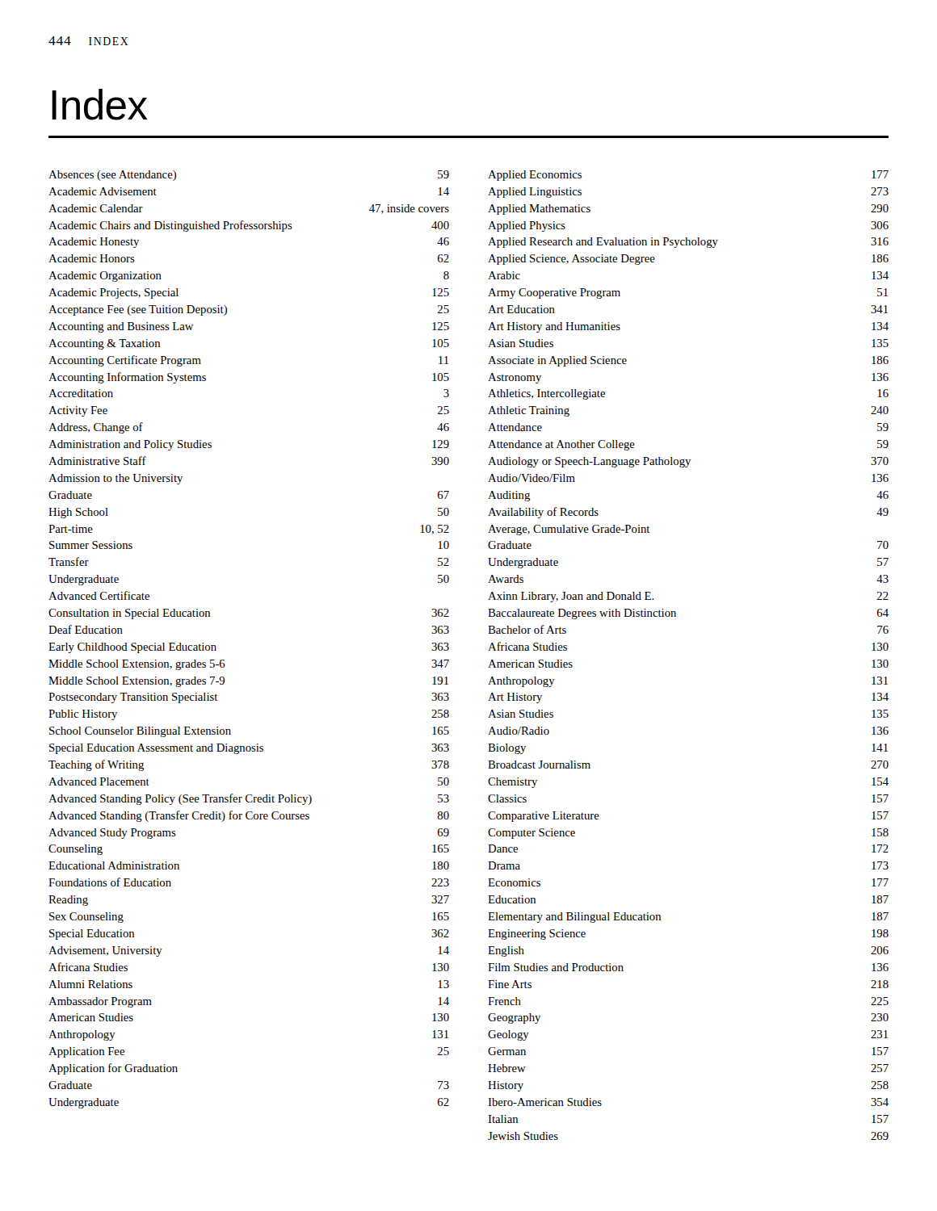444 INDEX
Index
| Absences (see Attendance) | 59 |
| Academic Advisement | 14 |
| Academic Calendar | 47, inside covers |
| Academic Chairs and Distinguished Professorships | 400 |
| Academic Honesty | 46 |
| Academic Honors | 62 |
| Academic Organization | 8 |
| Academic Projects, Special | 125 |
| Acceptance Fee (see Tuition Deposit) | 25 |
| Accounting and Business Law | 125 |
| Accounting & Taxation | 105 |
| Accounting Certificate Program | 11 |
| Accounting Information Systems | 105 |
| Accreditation | 3 |
| Activity Fee | 25 |
| Address, Change of | 46 |
| Administration and Policy Studies | 129 |
| Administrative Staff | 390 |
| Admission to the University | |
| Graduate | 67 |
| High School | 50 |
| Part-time | 10, 52 |
| Summer Sessions | 10 |
| Transfer | 52 |
| Undergraduate | 50 |
| Advanced Certificate | |
| Consultation in Special Education | 362 |
| Deaf Education | 363 |
| Early Childhood Special Education | 363 |
| Middle School Extension, grades 5-6 | 347 |
| Middle School Extension, grades 7-9 | 191 |
| Postsecondary Transition Specialist | 363 |
| Public History | 258 |
| School Counselor Bilingual Extension | 165 |
| Special Education Assessment and Diagnosis | 363 |
| Teaching of Writing | 378 |
| Advanced Placement | 50 |
| Advanced Standing Policy (See Transfer Credit Policy) | 53 |
| Advanced Standing (Transfer Credit) for Core Courses | 80 |
| Advanced Study Programs | 69 |
| Counseling | 165 |
| Educational Administration | 180 |
| Foundations of Education | 223 |
| Reading | 327 |
| Sex Counseling | 165 |
| Special Education | 362 |
| Advisement, University | 14 |
| Africana Studies | 130 |
| Alumni Relations | 13 |
| Ambassador Program | 14 |
| American Studies | 130 |
| Anthropology | 131 |
| Application Fee | 25 |
| Application for Graduation | |
| Graduate | 73 |
| Undergraduate | 62 |
| Applied Economics | 177 |
| Applied Linguistics | 273 |
| Applied Mathematics | 290 |
| Applied Physics | 306 |
| Applied Research and Evaluation in Psychology | 316 |
| Applied Science, Associate Degree | 186 |
| Arabic | 134 |
| Army Cooperative Program | 51 |
| Art Education | 341 |
| Art History and Humanities | 134 |
| Asian Studies | 135 |
| Associate in Applied Science | 186 |
| Astronomy | 136 |
| Athletics, Intercollegiate | 16 |
| Athletic Training | 240 |
| Attendance | 59 |
| Attendance at Another College | 59 |
| Audiology or Speech-Language Pathology | 370 |
| Audio/Video/Film | 136 |
| Auditing | 46 |
| Availability of Records | 49 |
| Average, Cumulative Grade-Point | |
| Graduate | 70 |
| Undergraduate | 57 |
| Awards | 43 |
| Axinn Library, Joan and Donald E. | 22 |
| Baccalaureate Degrees with Distinction | 64 |
| Bachelor of Arts | 76 |
| Africana Studies | 130 |
| American Studies | 130 |
| Anthropology | 131 |
| Art History | 134 |
| Asian Studies | 135 |
| Audio/Radio | 136 |
| Biology | 141 |
| Broadcast Journalism | 270 |
| Chemistry | 154 |
| Classics | 157 |
| Comparative Literature | 157 |
| Computer Science | 158 |
| Dance | 172 |
| Drama | 173 |
| Economics | 177 |
| Education | 187 |
| Elementary and Bilingual Education | 187 |
| Engineering Science | 198 |
| English | 206 |
| Film Studies and Production | 136 |
| Fine Arts | 218 |
| French | 225 |
| Geography | 230 |
| Geology | 231 |
| German | 157 |
| Hebrew | 257 |
| History | 258 |
| Ibero-American Studies | 354 |
| Italian | 157 |
| Jewish Studies | 269 |